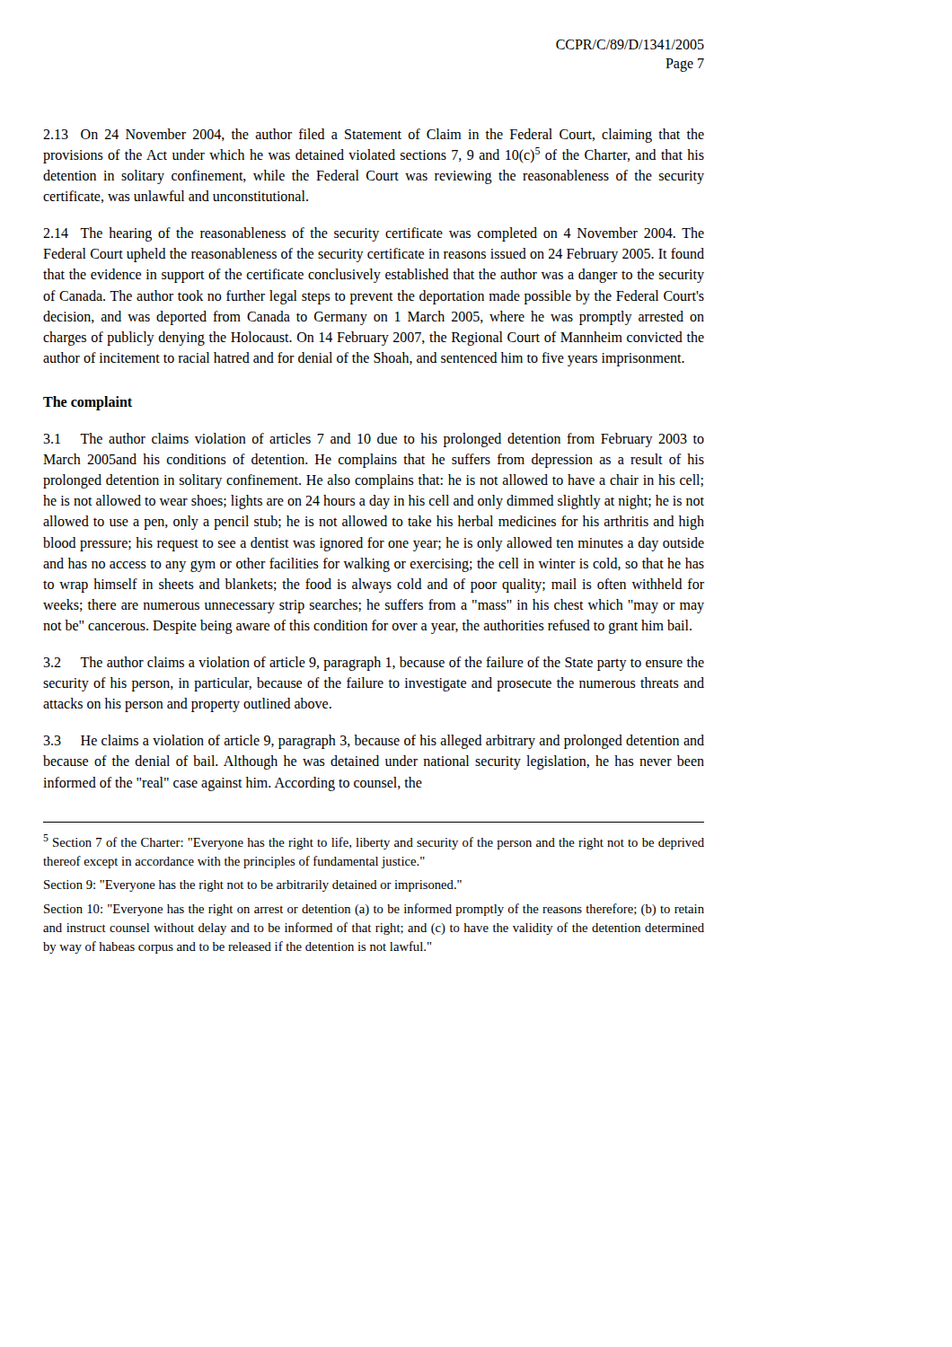CCPR/C/89/D/1341/2005 Page 7
2.13 On 24 November 2004, the author filed a Statement of Claim in the Federal Court, claiming that the provisions of the Act under which he was detained violated sections 7, 9 and 10(c)5 of the Charter, and that his detention in solitary confinement, while the Federal Court was reviewing the reasonableness of the security certificate, was unlawful and unconstitutional.
2.14 The hearing of the reasonableness of the security certificate was completed on 4 November 2004. The Federal Court upheld the reasonableness of the security certificate in reasons issued on 24 February 2005. It found that the evidence in support of the certificate conclusively established that the author was a danger to the security of Canada. The author took no further legal steps to prevent the deportation made possible by the Federal Court's decision, and was deported from Canada to Germany on 1 March 2005, where he was promptly arrested on charges of publicly denying the Holocaust. On 14 February 2007, the Regional Court of Mannheim convicted the author of incitement to racial hatred and for denial of the Shoah, and sentenced him to five years imprisonment.
The complaint
3.1 The author claims violation of articles 7 and 10 due to his prolonged detention from February 2003 to March 2005and his conditions of detention. He complains that he suffers from depression as a result of his prolonged detention in solitary confinement. He also complains that: he is not allowed to have a chair in his cell; he is not allowed to wear shoes; lights are on 24 hours a day in his cell and only dimmed slightly at night; he is not allowed to use a pen, only a pencil stub; he is not allowed to take his herbal medicines for his arthritis and high blood pressure; his request to see a dentist was ignored for one year; he is only allowed ten minutes a day outside and has no access to any gym or other facilities for walking or exercising; the cell in winter is cold, so that he has to wrap himself in sheets and blankets; the food is always cold and of poor quality; mail is often withheld for weeks; there are numerous unnecessary strip searches; he suffers from a "mass" in his chest which "may or may not be" cancerous. Despite being aware of this condition for over a year, the authorities refused to grant him bail.
3.2 The author claims a violation of article 9, paragraph 1, because of the failure of the State party to ensure the security of his person, in particular, because of the failure to investigate and prosecute the numerous threats and attacks on his person and property outlined above.
3.3 He claims a violation of article 9, paragraph 3, because of his alleged arbitrary and prolonged detention and because of the denial of bail. Although he was detained under national security legislation, he has never been informed of the "real" case against him. According to counsel, the
5 Section 7 of the Charter: "Everyone has the right to life, liberty and security of the person and the right not to be deprived thereof except in accordance with the principles of fundamental justice."
Section 9: "Everyone has the right not to be arbitrarily detained or imprisoned."
Section 10: "Everyone has the right on arrest or detention (a) to be informed promptly of the reasons therefore; (b) to retain and instruct counsel without delay and to be informed of that right; and (c) to have the validity of the detention determined by way of habeas corpus and to be released if the detention is not lawful."